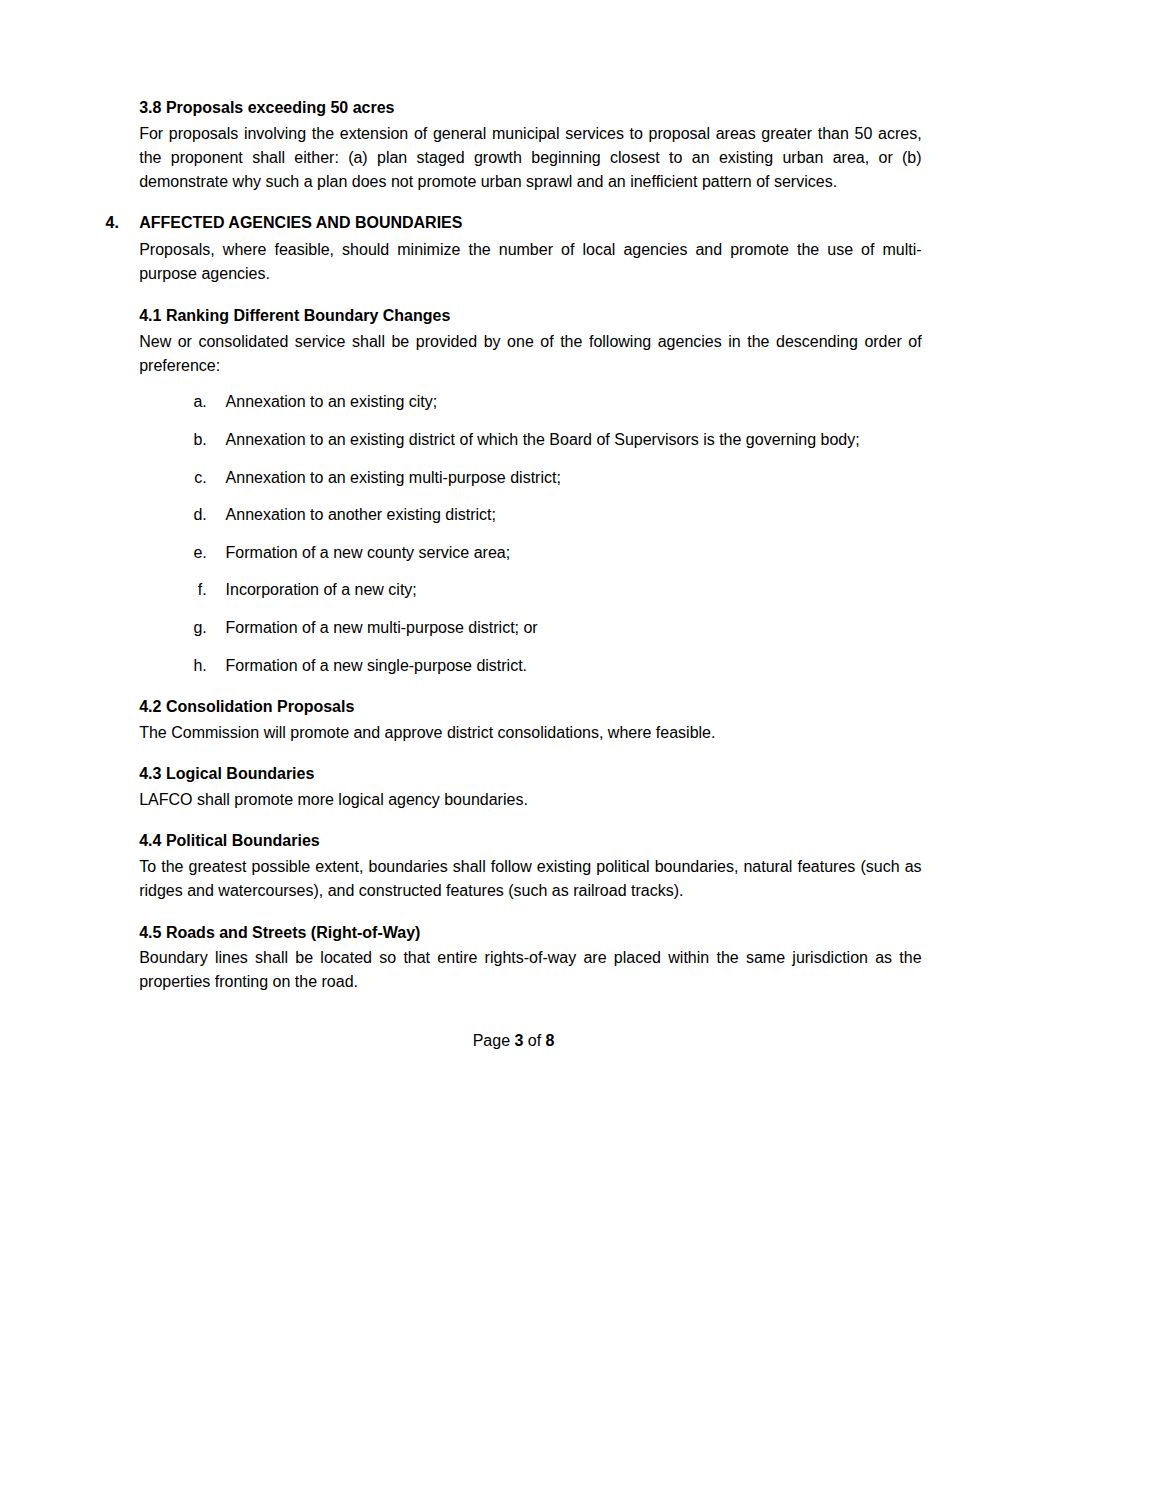3.8 Proposals exceeding 50 acres
For proposals involving the extension of general municipal services to proposal areas greater than 50 acres, the proponent shall either: (a) plan staged growth beginning closest to an existing urban area, or (b) demonstrate why such a plan does not promote urban sprawl and an inefficient pattern of services.
4. Affected Agencies and Boundaries
Proposals, where feasible, should minimize the number of local agencies and promote the use of multi-purpose agencies.
4.1 Ranking Different Boundary Changes
New or consolidated service shall be provided by one of the following agencies in the descending order of preference:
Annexation to an existing city;
Annexation to an existing district of which the Board of Supervisors is the governing body;
Annexation to an existing multi-purpose district;
Annexation to another existing district;
Formation of a new county service area;
Incorporation of a new city;
Formation of a new multi-purpose district; or
Formation of a new single-purpose district.
4.2 Consolidation Proposals
The Commission will promote and approve district consolidations, where feasible.
4.3 Logical Boundaries
LAFCO shall promote more logical agency boundaries.
4.4 Political Boundaries
To the greatest possible extent, boundaries shall follow existing political boundaries, natural features (such as ridges and watercourses), and constructed features (such as railroad tracks).
4.5 Roads and Streets (Right-of-Way)
Boundary lines shall be located so that entire rights-of-way are placed within the same jurisdiction as the properties fronting on the road.
Page 3 of 8